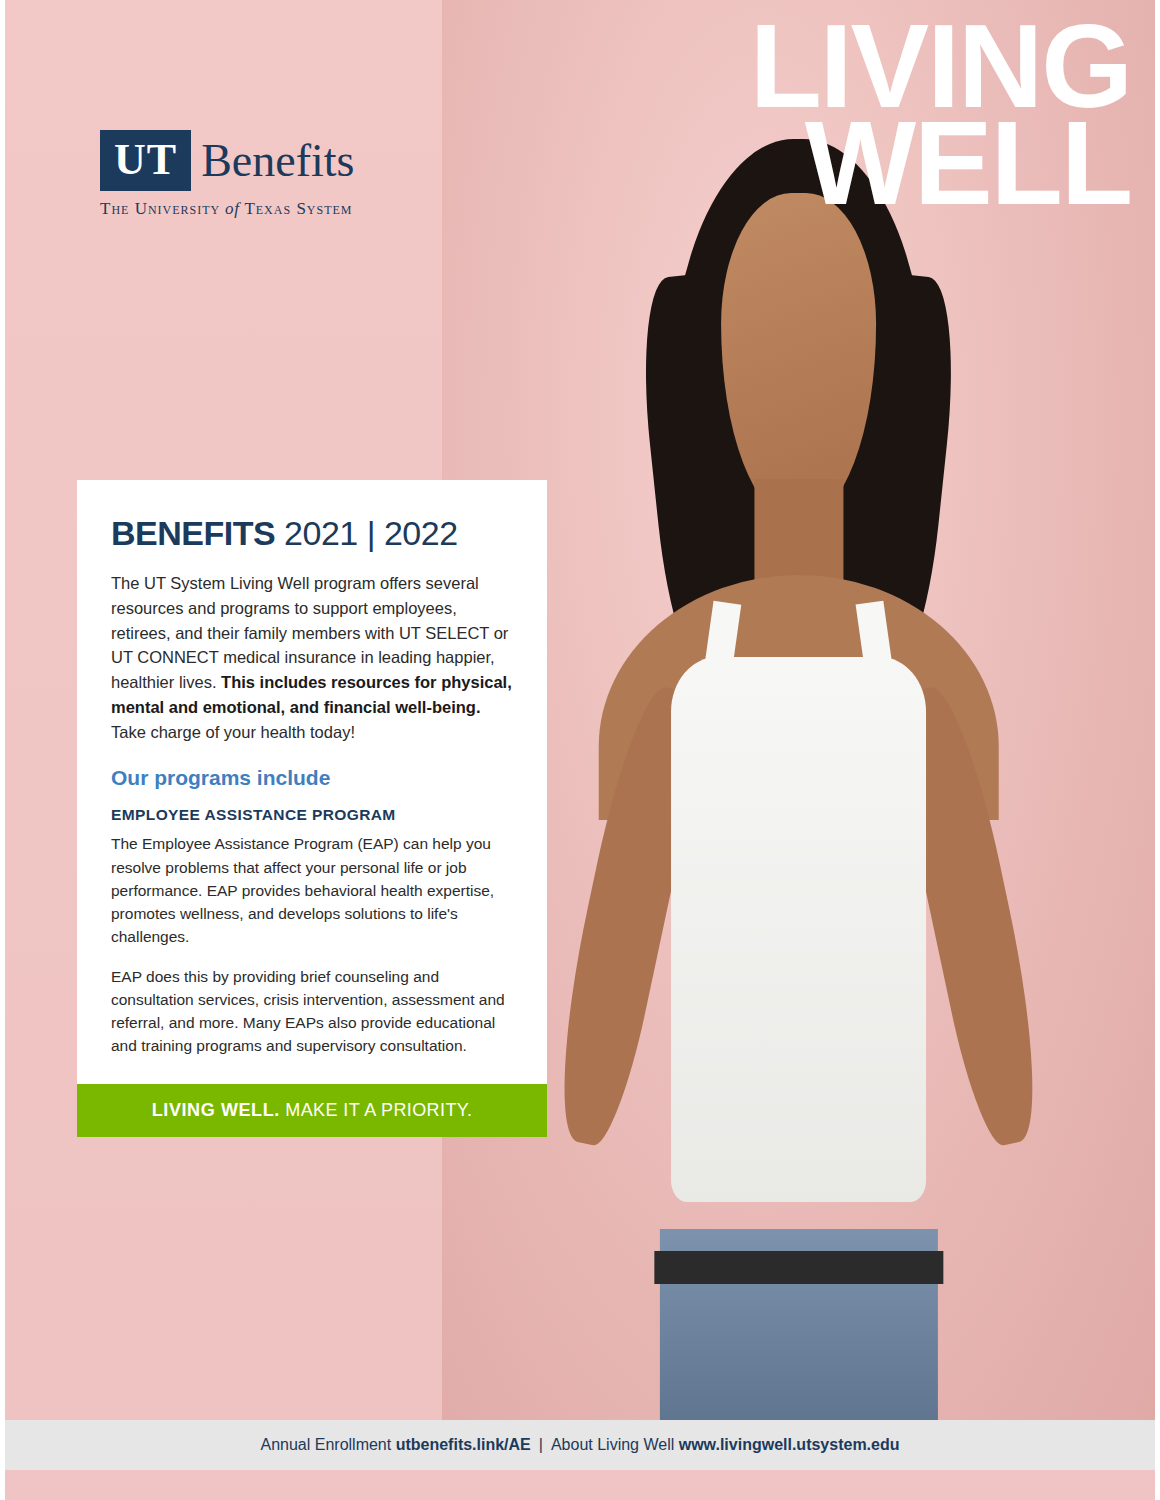LIVING
WELL
UT Benefits
The University of Texas System
BENEFITS 2021 | 2022
The UT System Living Well program offers several resources and programs to support employees, retirees, and their family members with UT SELECT or UT CONNECT medical insurance in leading happier, healthier lives. This includes resources for physical, mental and emotional, and financial well-being. Take charge of your health today!
Our programs include
EMPLOYEE ASSISTANCE PROGRAM
The Employee Assistance Program (EAP) can help you resolve problems that affect your personal life or job performance. EAP provides behavioral health expertise, promotes wellness, and develops solutions to life's challenges.
EAP does this by providing brief counseling and consultation services, crisis intervention, assessment and referral, and more. Many EAPs also provide educational and training programs and supervisory consultation.
LIVING WELL. MAKE IT A PRIORITY.
Annual Enrollment utbenefits.link/AE|About Living Well www.livingwell.utsystem.edu